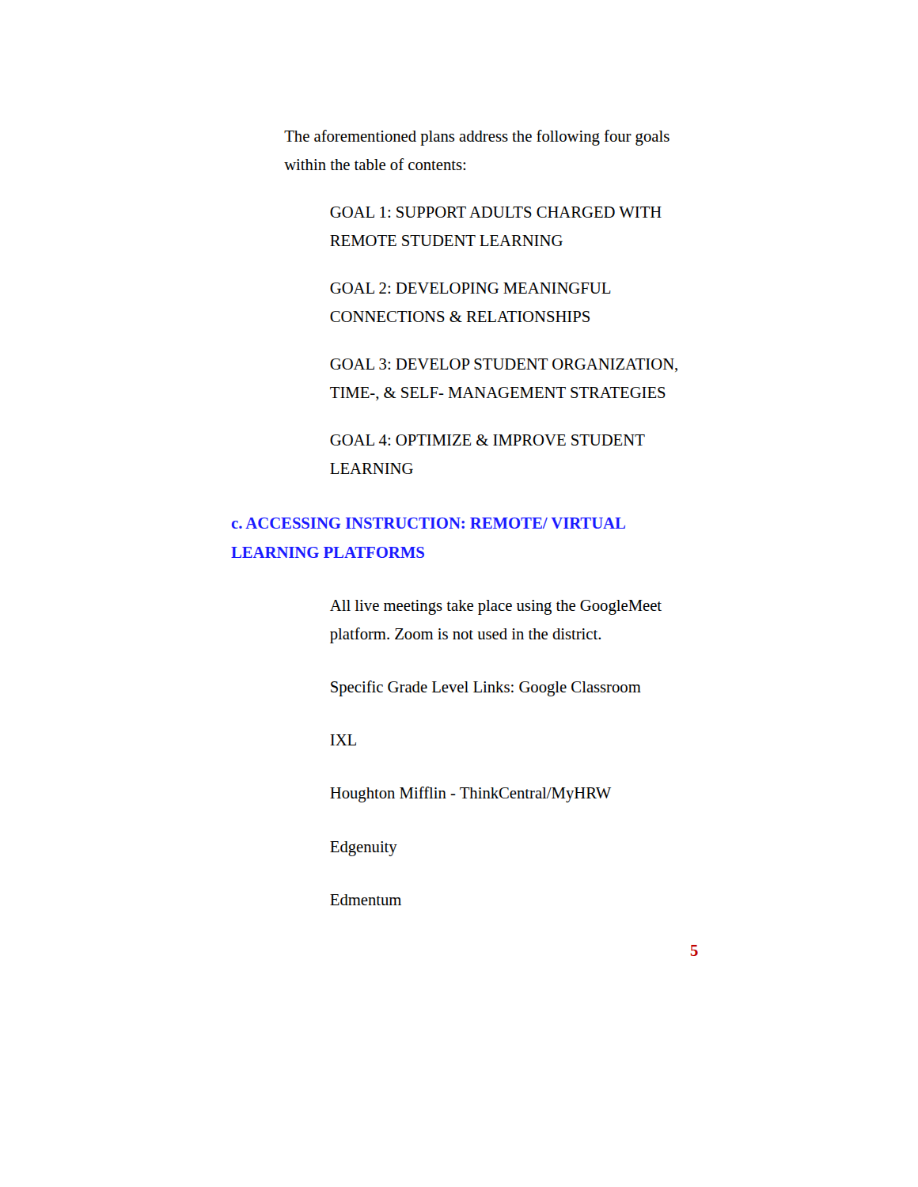The aforementioned plans address the following four goals within the table of contents:
GOAL 1: SUPPORT ADULTS CHARGED WITH REMOTE STUDENT LEARNING
GOAL 2: DEVELOPING MEANINGFUL CONNECTIONS & RELATIONSHIPS
GOAL 3: DEVELOP STUDENT ORGANIZATION, TIME-, & SELF- MANAGEMENT STRATEGIES
GOAL 4: OPTIMIZE & IMPROVE STUDENT LEARNING
c. ACCESSING INSTRUCTION: REMOTE/ VIRTUAL LEARNING PLATFORMS
All live meetings take place using the GoogleMeet platform. Zoom is not used in the district.
Specific Grade Level Links: Google Classroom
IXL
Houghton Mifflin - ThinkCentral/MyHRW
Edgenuity
Edmentum
5